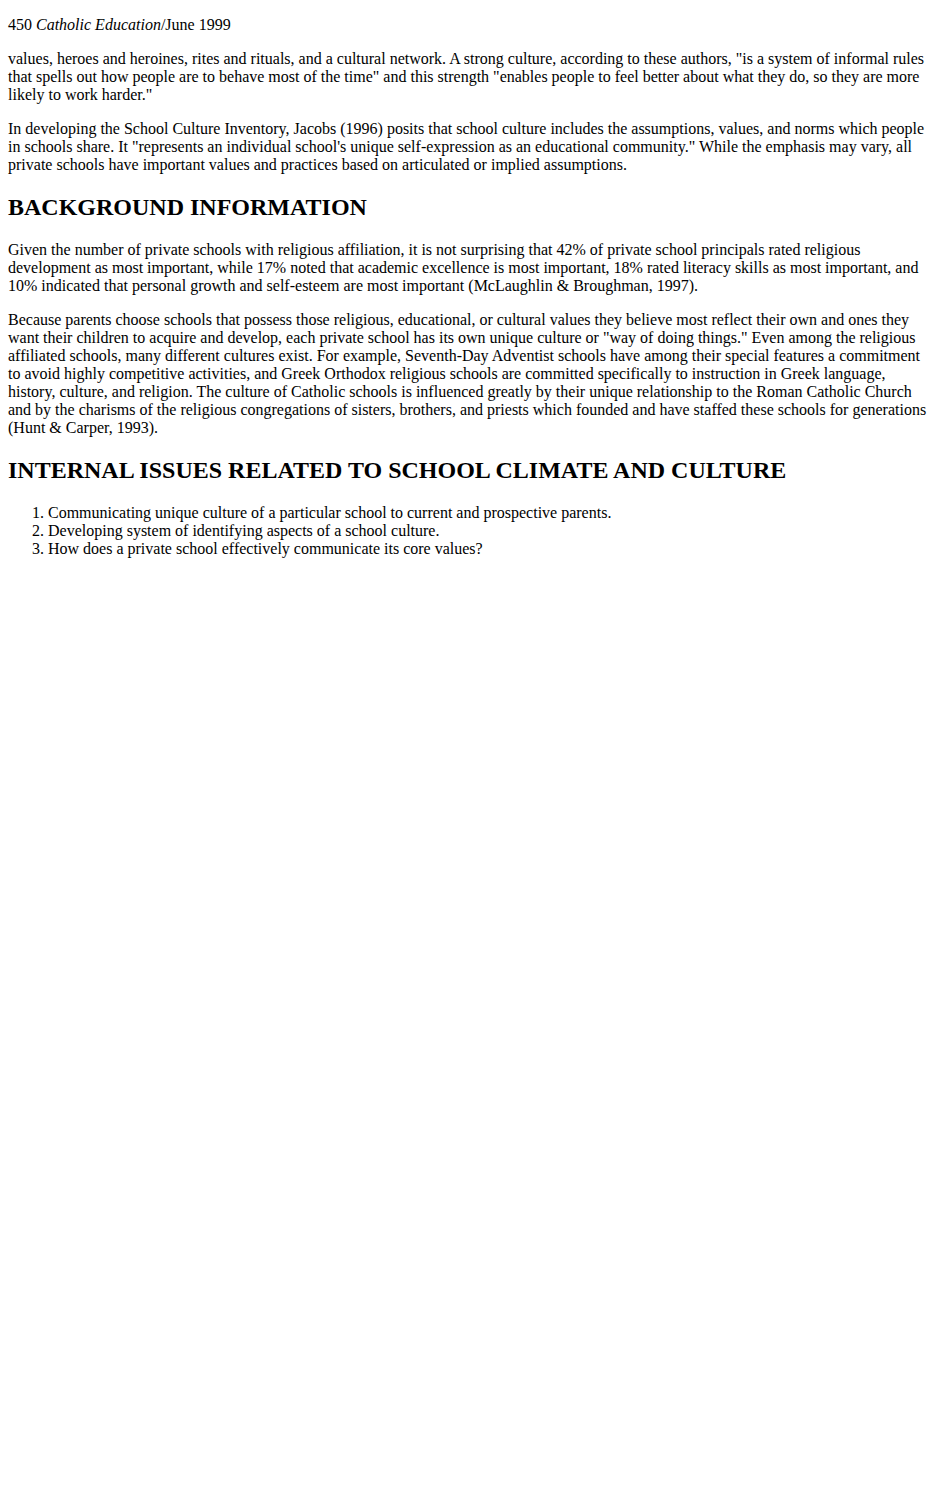450 Catholic Education/June 1999
values, heroes and heroines, rites and rituals, and a cultural network. A strong culture, according to these authors, "is a system of informal rules that spells out how people are to behave most of the time" and this strength "enables people to feel better about what they do, so they are more likely to work harder."
In developing the School Culture Inventory, Jacobs (1996) posits that school culture includes the assumptions, values, and norms which people in schools share. It "represents an individual school's unique self-expression as an educational community." While the emphasis may vary, all private schools have important values and practices based on articulated or implied assumptions.
BACKGROUND INFORMATION
Given the number of private schools with religious affiliation, it is not surprising that 42% of private school principals rated religious development as most important, while 17% noted that academic excellence is most important, 18% rated literacy skills as most important, and 10% indicated that personal growth and self-esteem are most important (McLaughlin & Broughman, 1997).
Because parents choose schools that possess those religious, educational, or cultural values they believe most reflect their own and ones they want their children to acquire and develop, each private school has its own unique culture or "way of doing things." Even among the religious affiliated schools, many different cultures exist. For example, Seventh-Day Adventist schools have among their special features a commitment to avoid highly competitive activities, and Greek Orthodox religious schools are committed specifically to instruction in Greek language, history, culture, and religion. The culture of Catholic schools is influenced greatly by their unique relationship to the Roman Catholic Church and by the charisms of the religious congregations of sisters, brothers, and priests which founded and have staffed these schools for generations (Hunt & Carper, 1993).
INTERNAL ISSUES RELATED TO SCHOOL CLIMATE AND CULTURE
Communicating unique culture of a particular school to current and prospective parents.
Developing system of identifying aspects of a school culture.
How does a private school effectively communicate its core values?